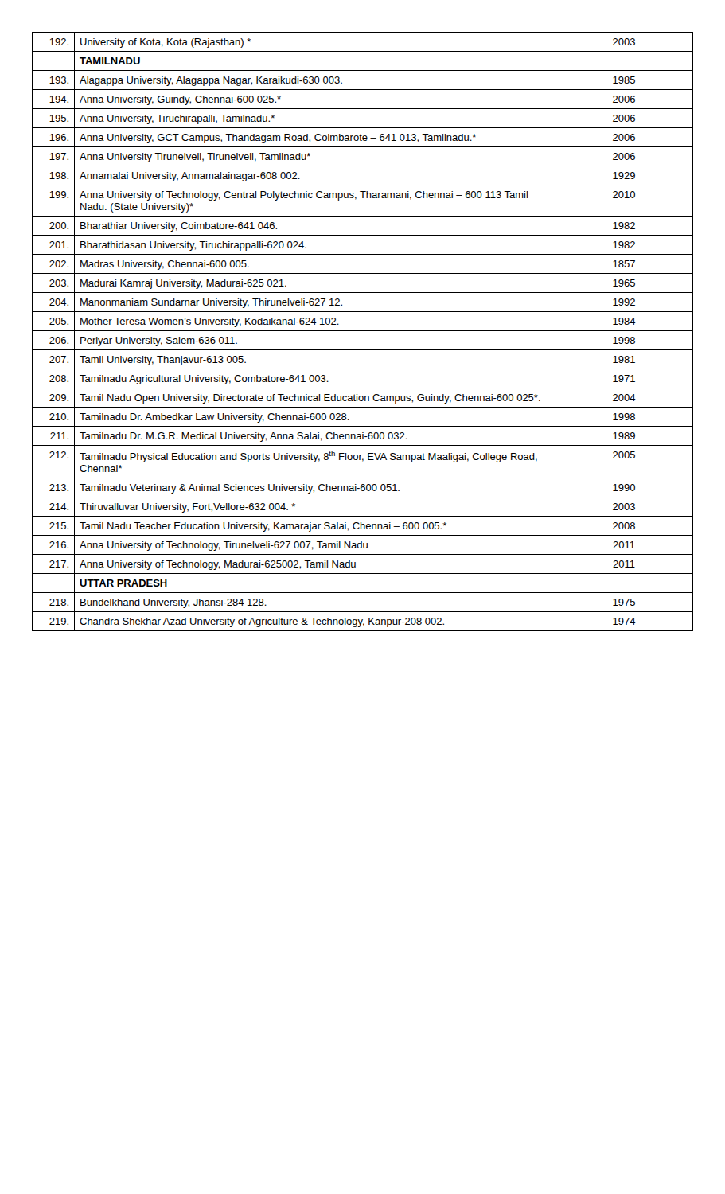| 192. | University of Kota, Kota (Rajasthan) * | 2003 |
| | TAMILNADU | |
| 193. | Alagappa University, Alagappa Nagar, Karaikudi-630 003. | 1985 |
| 194. | Anna University, Guindy, Chennai-600 025.* | 2006 |
| 195. | Anna University, Tiruchirapalli, Tamilnadu.* | 2006 |
| 196. | Anna University, GCT Campus, Thandagam Road, Coimbarote – 641 013, Tamilnadu.* | 2006 |
| 197. | Anna University Tirunelveli, Tirunelveli, Tamilnadu* | 2006 |
| 198. | Annamalai University, Annamalainagar-608 002. | 1929 |
| 199. | Anna University of Technology, Central Polytechnic Campus, Tharamani, Chennai – 600 113 Tamil Nadu. (State University)* | 2010 |
| 200. | Bharathiar University, Coimbatore-641 046. | 1982 |
| 201. | Bharathidasan University, Tiruchirappalli-620 024. | 1982 |
| 202. | Madras University, Chennai-600 005. | 1857 |
| 203. | Madurai Kamraj University, Madurai-625 021. | 1965 |
| 204. | Manonmaniam Sundarnar University, Thirunelveli-627 12. | 1992 |
| 205. | Mother Teresa Women’s University, Kodaikanal-624 102. | 1984 |
| 206. | Periyar University, Salem-636 011. | 1998 |
| 207. | Tamil University, Thanjavur-613 005. | 1981 |
| 208. | Tamilnadu Agricultural University, Combatore-641 003. | 1971 |
| 209. | Tamil Nadu Open University, Directorate of Technical Education Campus, Guindy, Chennai-600 025*. | 2004 |
| 210. | Tamilnadu Dr. Ambedkar Law University, Chennai-600 028. | 1998 |
| 211. | Tamilnadu Dr. M.G.R. Medical University, Anna Salai, Chennai-600 032. | 1989 |
| 212. | Tamilnadu Physical Education and Sports University, 8 th Floor, EVA Sampat Maaligai, College Road, Chennai* | 2005 |
| 213. | Tamilnadu Veterinary & Animal Sciences University, Chennai-600 051. | 1990 |
| 214. | Thiruvalluvar University, Fort,Vellore-632 004. * | 2003 |
| 215. | Tamil Nadu Teacher Education University, Kamarajar Salai, Chennai – 600 005.* | 2008 |
| 216. | Anna University of Technology, Tirunelveli-627 007, Tamil Nadu | 2011 |
| 217. | Anna University of Technology, Madurai-625002, Tamil Nadu | 2011 |
| | UTTAR PRADESH | |
| 218. | Bundelkhand University, Jhansi-284 128. | 1975 |
| 219. | Chandra Shekhar Azad University of Agriculture & Technology, Kanpur-208 002. | 1974 |